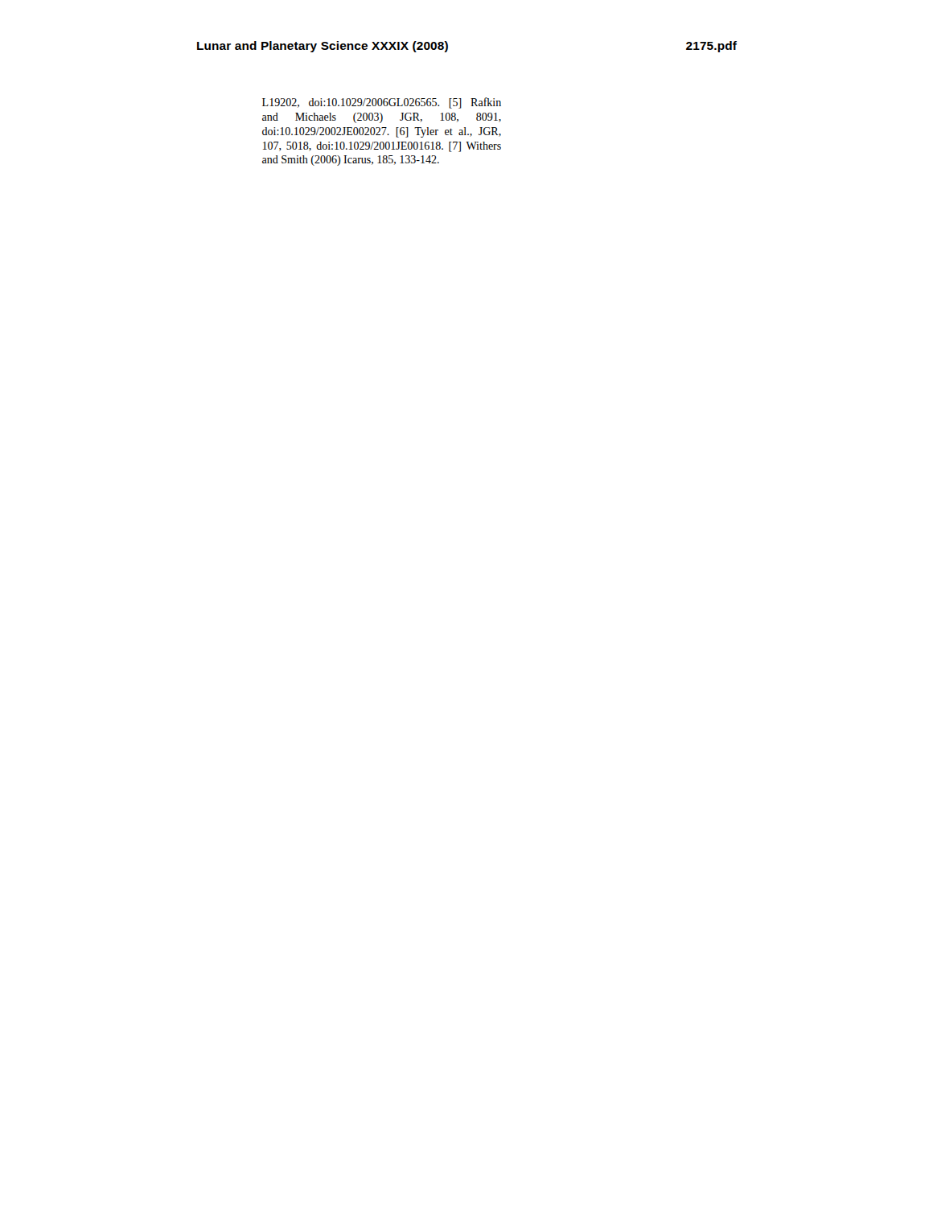Lunar and Planetary Science XXXIX (2008) 2175.pdf
L19202, doi:10.1029/2006GL026565. [5] Rafkin and Michaels (2003) JGR, 108, 8091, doi:10.1029/2002JE002027. [6] Tyler et al., JGR, 107, 5018, doi:10.1029/2001JE001618. [7] Withers and Smith (2006) Icarus, 185, 133-142.